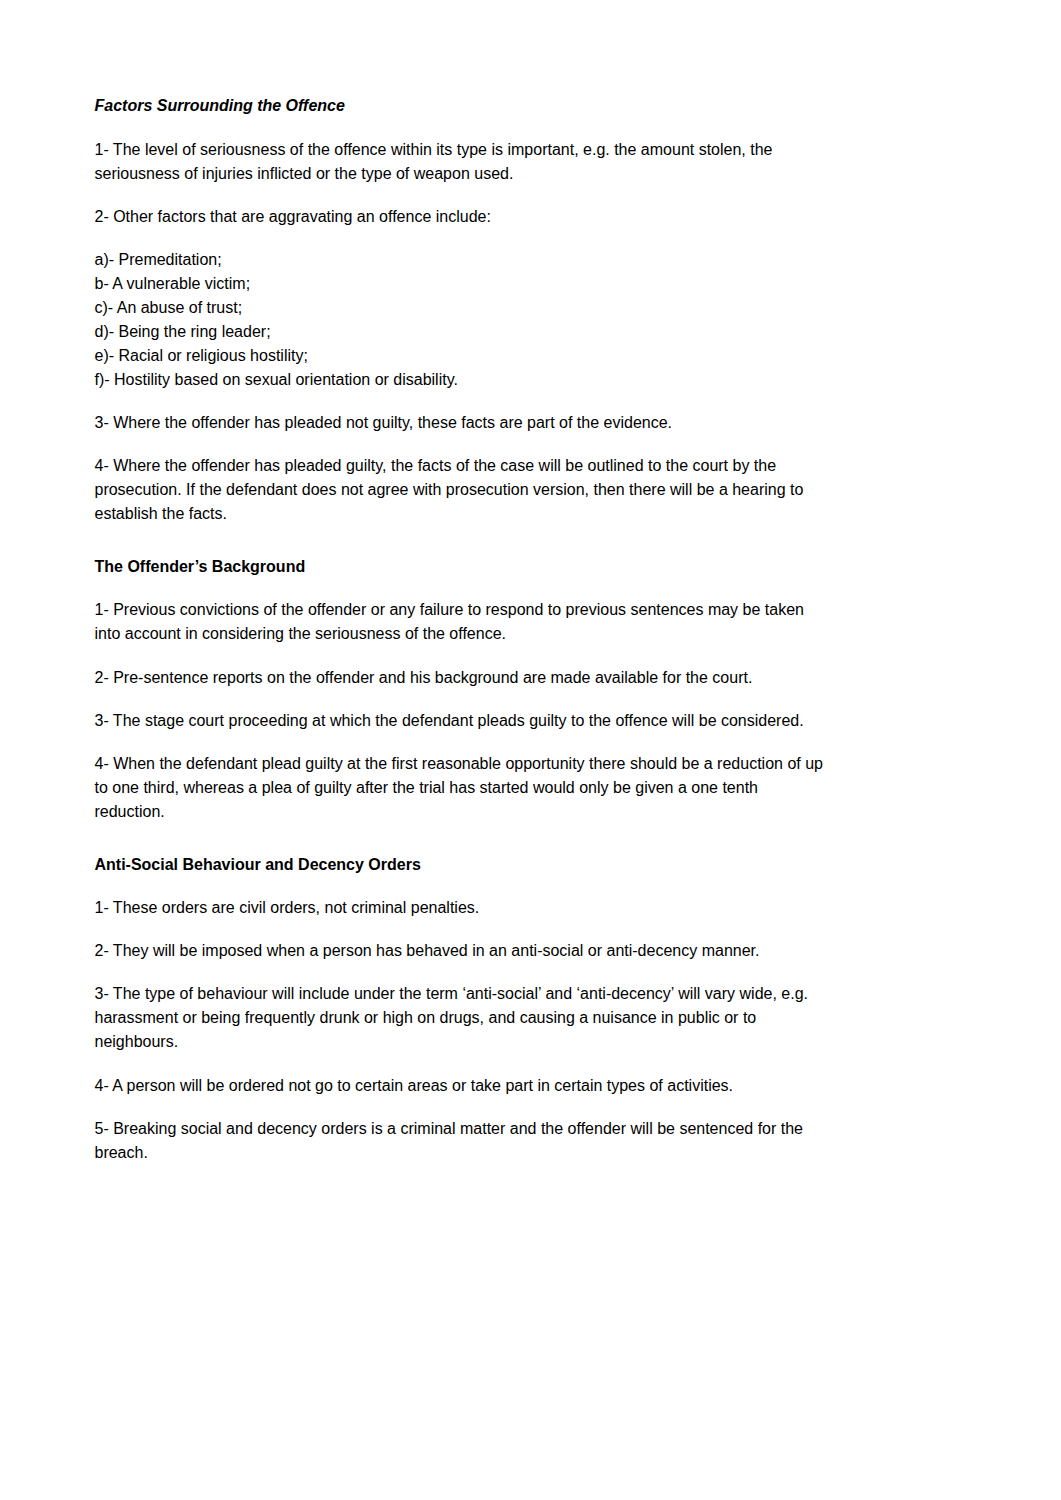Factors Surrounding the Offence
1- The level of seriousness of the offence within its type is important, e.g. the amount stolen, the seriousness of injuries inflicted or the type of weapon used.
2- Other factors that are aggravating an offence include:
a)- Premeditation;
b- A vulnerable victim;
c)- An abuse of trust;
d)- Being the ring leader;
e)- Racial or religious hostility;
f)- Hostility based on sexual orientation or disability.
3- Where the offender has pleaded not guilty, these facts are part of the evidence.
4- Where the offender has pleaded guilty, the facts of the case will be outlined to the court by the prosecution. If the defendant does not agree with prosecution version, then there will be a hearing to establish the facts.
The Offender’s Background
1- Previous convictions of the offender or any failure to respond to previous sentences may be taken into account in considering the seriousness of the offence.
2- Pre-sentence reports on the offender and his background are made available for the court.
3- The stage court proceeding at which the defendant pleads guilty to the offence will be considered.
4- When the defendant plead guilty at the first reasonable opportunity there should be a reduction of up to one third, whereas a plea of guilty after the trial has started would only be given a one tenth reduction.
Anti-Social Behaviour and Decency Orders
1- These orders are civil orders, not criminal penalties.
2- They will be imposed when a person has behaved in an anti-social or anti-decency manner.
3- The type of behaviour will include under the term ‘anti-social’ and ‘anti-decency’ will vary wide, e.g. harassment or being frequently drunk or high on drugs, and causing a nuisance in public or to neighbours.
4- A person will be ordered not go to certain areas or take part in certain types of activities.
5- Breaking social and decency orders is a criminal matter and the offender will be sentenced for the breach.